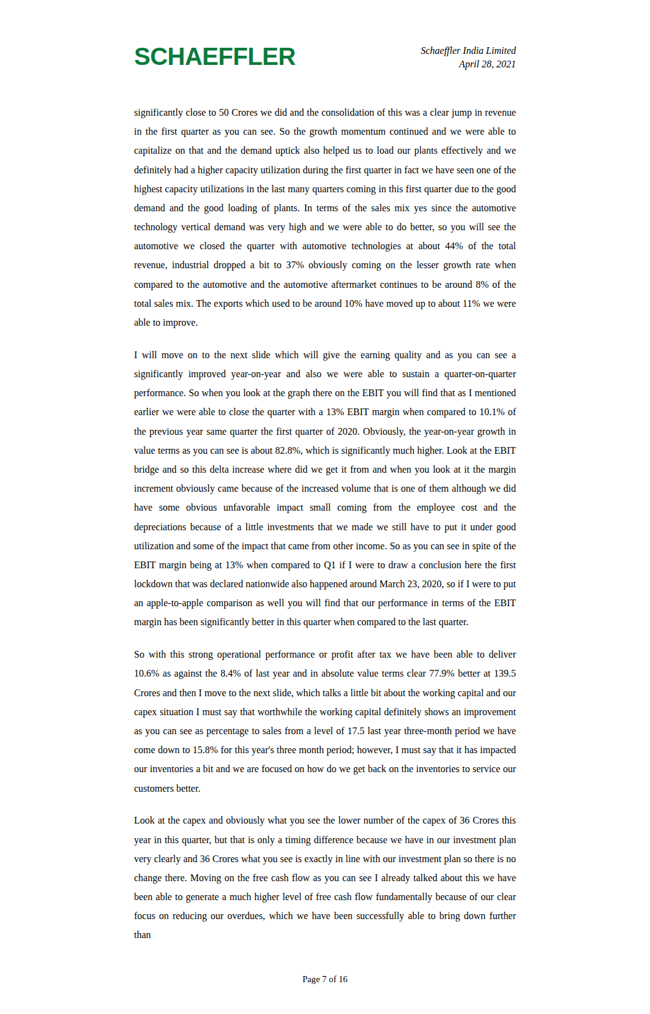SCHAEFFLER
Schaeffler India Limited
April 28, 2021
significantly close to 50 Crores we did and the consolidation of this was a clear jump in revenue in the first quarter as you can see. So the growth momentum continued and we were able to capitalize on that and the demand uptick also helped us to load our plants effectively and we definitely had a higher capacity utilization during the first quarter in fact we have seen one of the highest capacity utilizations in the last many quarters coming in this first quarter due to the good demand and the good loading of plants. In terms of the sales mix yes since the automotive technology vertical demand was very high and we were able to do better, so you will see the automotive we closed the quarter with automotive technologies at about 44% of the total revenue, industrial dropped a bit to 37% obviously coming on the lesser growth rate when compared to the automotive and the automotive aftermarket continues to be around 8% of the total sales mix. The exports which used to be around 10% have moved up to about 11% we were able to improve.
I will move on to the next slide which will give the earning quality and as you can see a significantly improved year-on-year and also we were able to sustain a quarter-on-quarter performance. So when you look at the graph there on the EBIT you will find that as I mentioned earlier we were able to close the quarter with a 13% EBIT margin when compared to 10.1% of the previous year same quarter the first quarter of 2020. Obviously, the year-on-year growth in value terms as you can see is about 82.8%, which is significantly much higher. Look at the EBIT bridge and so this delta increase where did we get it from and when you look at it the margin increment obviously came because of the increased volume that is one of them although we did have some obvious unfavorable impact small coming from the employee cost and the depreciations because of a little investments that we made we still have to put it under good utilization and some of the impact that came from other income. So as you can see in spite of the EBIT margin being at 13% when compared to Q1 if I were to draw a conclusion here the first lockdown that was declared nationwide also happened around March 23, 2020, so if I were to put an apple-to-apple comparison as well you will find that our performance in terms of the EBIT margin has been significantly better in this quarter when compared to the last quarter.
So with this strong operational performance or profit after tax we have been able to deliver 10.6% as against the 8.4% of last year and in absolute value terms clear 77.9% better at 139.5 Crores and then I move to the next slide, which talks a little bit about the working capital and our capex situation I must say that worthwhile the working capital definitely shows an improvement as you can see as percentage to sales from a level of 17.5 last year three-month period we have come down to 15.8% for this year's three month period; however, I must say that it has impacted our inventories a bit and we are focused on how do we get back on the inventories to service our customers better.
Look at the capex and obviously what you see the lower number of the capex of 36 Crores this year in this quarter, but that is only a timing difference because we have in our investment plan very clearly and 36 Crores what you see is exactly in line with our investment plan so there is no change there. Moving on the free cash flow as you can see I already talked about this we have been able to generate a much higher level of free cash flow fundamentally because of our clear focus on reducing our overdues, which we have been successfully able to bring down further than
Page 7 of 16